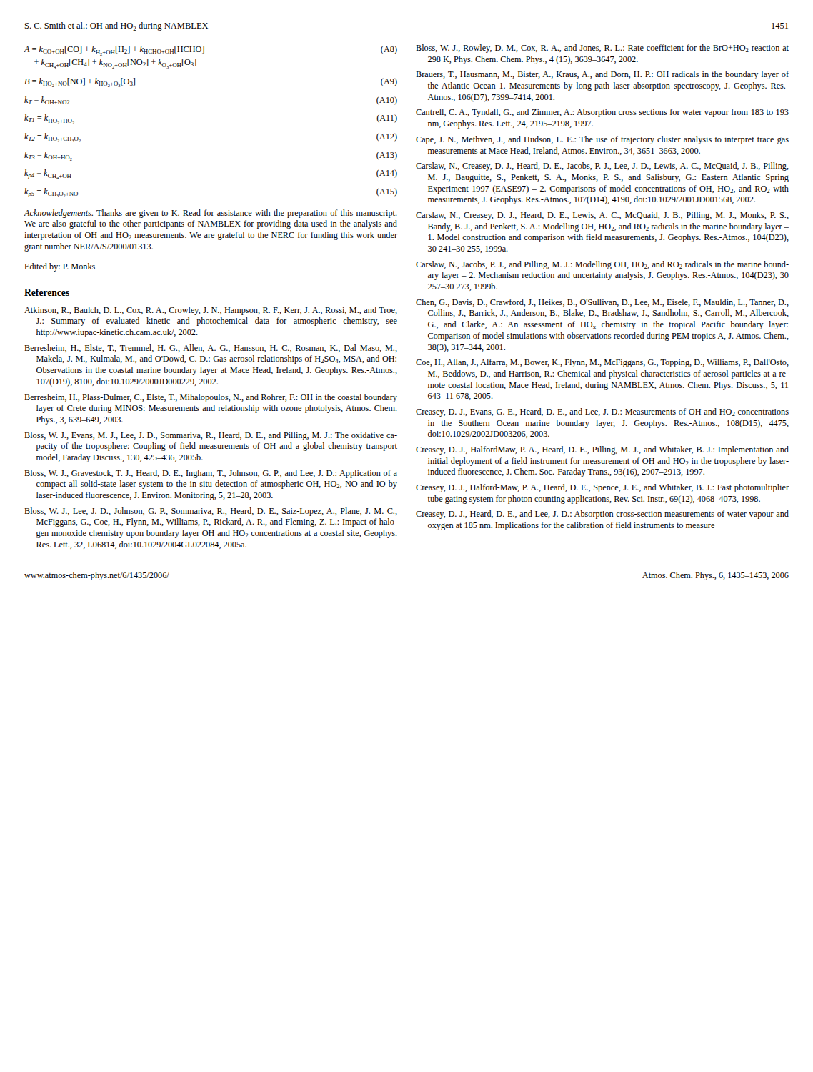S. C. Smith et al.: OH and HO2 during NAMBLEX
1451
A = kCO+OH[CO] + kH2+OH[H2] + kHCHO+OH[HCHO]
+ kCH4+OH[CH4] + kNO2+OH[NO2] + kO3+OH[O3]
(A8)
B = kHO2+NO[NO] + kHO2+O3[O3]
(A9)
kT = kOH+NO2
(A10)
kT1 = kHO2+HO2
(A11)
kT2 = kHO2+CH3O2
(A12)
kT3 = kOH+HO2
(A13)
kp4 = kCH4+OH
(A14)
kp5 = kCH3O2+NO
(A15)
Acknowledgements. Thanks are given to K. Read for assistance with the preparation of this manuscript. We are also grateful to the other participants of NAMBLEX for providing data used in the analysis and interpretation of OH and HO2 measurements. We are grateful to the NERC for funding this work under grant number NER/A/S/2000/01313.
Edited by: P. Monks
References
Atkinson, R., Baulch, D. L., Cox, R. A., Crowley, J. N., Hampson, R. F., Kerr, J. A., Rossi, M., and Troe, J.: Summary of evaluated kinetic and photochemical data for atmospheric chemistry, see http://www.iupac-kinetic.ch.cam.ac.uk/, 2002.
Berresheim, H., Elste, T., Tremmel, H. G., Allen, A. G., Hansson, H. C., Rosman, K., Dal Maso, M., Makela, J. M., Kulmala, M., and O'Dowd, C. D.: Gas-aerosol relationships of H2SO4, MSA, and OH: Observations in the coastal marine boundary layer at Mace Head, Ireland, J. Geophys. Res.-Atmos., 107(D19), 8100, doi:10.1029/2000JD000229, 2002.
Berresheim, H., Plass-Dulmer, C., Elste, T., Mihalopoulos, N., and Rohrer, F.: OH in the coastal boundary layer of Crete during MINOS: Measurements and relationship with ozone photolysis, Atmos. Chem. Phys., 3, 639–649, 2003.
Bloss, W. J., Evans, M. J., Lee, J. D., Sommariva, R., Heard, D. E., and Pilling, M. J.: The oxidative capacity of the troposphere: Coupling of field measurements of OH and a global chemistry transport model, Faraday Discuss., 130, 425–436, 2005b.
Bloss, W. J., Gravestock, T. J., Heard, D. E., Ingham, T., Johnson, G. P., and Lee, J. D.: Application of a compact all solid-state laser system to the in situ detection of atmospheric OH, HO2, NO and IO by laser-induced fluorescence, J. Environ. Monitoring, 5, 21–28, 2003.
Bloss, W. J., Lee, J. D., Johnson, G. P., Sommariva, R., Heard, D. E., Saiz-Lopez, A., Plane, J. M. C., McFiggans, G., Coe, H., Flynn, M., Williams, P., Rickard, A. R., and Fleming, Z. L.: Impact of halogen monoxide chemistry upon boundary layer OH and HO2 concentrations at a coastal site, Geophys. Res. Lett., 32, L06814, doi:10.1029/2004GL022084, 2005a.
Bloss, W. J., Rowley, D. M., Cox, R. A., and Jones, R. L.: Rate coefficient for the BrO+HO2 reaction at 298 K, Phys. Chem. Chem. Phys., 4 (15), 3639–3647, 2002.
Brauers, T., Hausmann, M., Bister, A., Kraus, A., and Dorn, H. P.: OH radicals in the boundary layer of the Atlantic Ocean 1. Measurements by long-path laser absorption spectroscopy, J. Geophys. Res.-Atmos., 106(D7), 7399–7414, 2001.
Cantrell, C. A., Tyndall, G., and Zimmer, A.: Absorption cross sections for water vapour from 183 to 193 nm, Geophys. Res. Lett., 24, 2195–2198, 1997.
Cape, J. N., Methven, J., and Hudson, L. E.: The use of trajectory cluster analysis to interpret trace gas measurements at Mace Head, Ireland, Atmos. Environ., 34, 3651–3663, 2000.
Carslaw, N., Creasey, D. J., Heard, D. E., Jacobs, P. J., Lee, J. D., Lewis, A. C., McQuaid, J. B., Pilling, M. J., Bauguitte, S., Penkett, S. A., Monks, P. S., and Salisbury, G.: Eastern Atlantic Spring Experiment 1997 (EASE97) – 2. Comparisons of model concentrations of OH, HO2, and RO2 with measurements, J. Geophys. Res.-Atmos., 107(D14), 4190, doi:10.1029/2001JD001568, 2002.
Carslaw, N., Creasey, D. J., Heard, D. E., Lewis, A. C., McQuaid, J. B., Pilling, M. J., Monks, P. S., Bandy, B. J., and Penkett, S. A.: Modelling OH, HO2, and RO2 radicals in the marine boundary layer – 1. Model construction and comparison with field measurements, J. Geophys. Res.-Atmos., 104(D23), 30 241–30 255, 1999a.
Carslaw, N., Jacobs, P. J., and Pilling, M. J.: Modelling OH, HO2, and RO2 radicals in the marine boundary layer – 2. Mechanism reduction and uncertainty analysis, J. Geophys. Res.-Atmos., 104(D23), 30 257–30 273, 1999b.
Chen, G., Davis, D., Crawford, J., Heikes, B., O'Sullivan, D., Lee, M., Eisele, F., Mauldin, L., Tanner, D., Collins, J., Barrick, J., Anderson, B., Blake, D., Bradshaw, J., Sandholm, S., Carroll, M., Albercook, G., and Clarke, A.: An assessment of HOx chemistry in the tropical Pacific boundary layer: Comparison of model simulations with observations recorded during PEM tropics A, J. Atmos. Chem., 38(3), 317–344, 2001.
Coe, H., Allan, J., Alfarra, M., Bower, K., Flynn, M., McFiggans, G., Topping, D., Williams, P., Dall'Osto, M., Beddows, D., and Harrison, R.: Chemical and physical characteristics of aerosol particles at a remote coastal location, Mace Head, Ireland, during NAMBLEX, Atmos. Chem. Phys. Discuss., 5, 11 643–11 678, 2005.
Creasey, D. J., Evans, G. E., Heard, D. E., and Lee, J. D.: Measurements of OH and HO2 concentrations in the Southern Ocean marine boundary layer, J. Geophys. Res.-Atmos., 108(D15), 4475, doi:10.1029/2002JD003206, 2003.
Creasey, D. J., HalfordMaw, P. A., Heard, D. E., Pilling, M. J., and Whitaker, B. J.: Implementation and initial deployment of a field instrument for measurement of OH and HO2 in the troposphere by laser-induced fluorescence, J. Chem. Soc.-Faraday Trans., 93(16), 2907–2913, 1997.
Creasey, D. J., Halford-Maw, P. A., Heard, D. E., Spence, J. E., and Whitaker, B. J.: Fast photomultiplier tube gating system for photon counting applications, Rev. Sci. Instr., 69(12), 4068–4073, 1998.
Creasey, D. J., Heard, D. E., and Lee, J. D.: Absorption cross-section measurements of water vapour and oxygen at 185 nm. Implications for the calibration of field instruments to measure
www.atmos-chem-phys.net/6/1435/2006/
Atmos. Chem. Phys., 6, 1435–1453, 2006